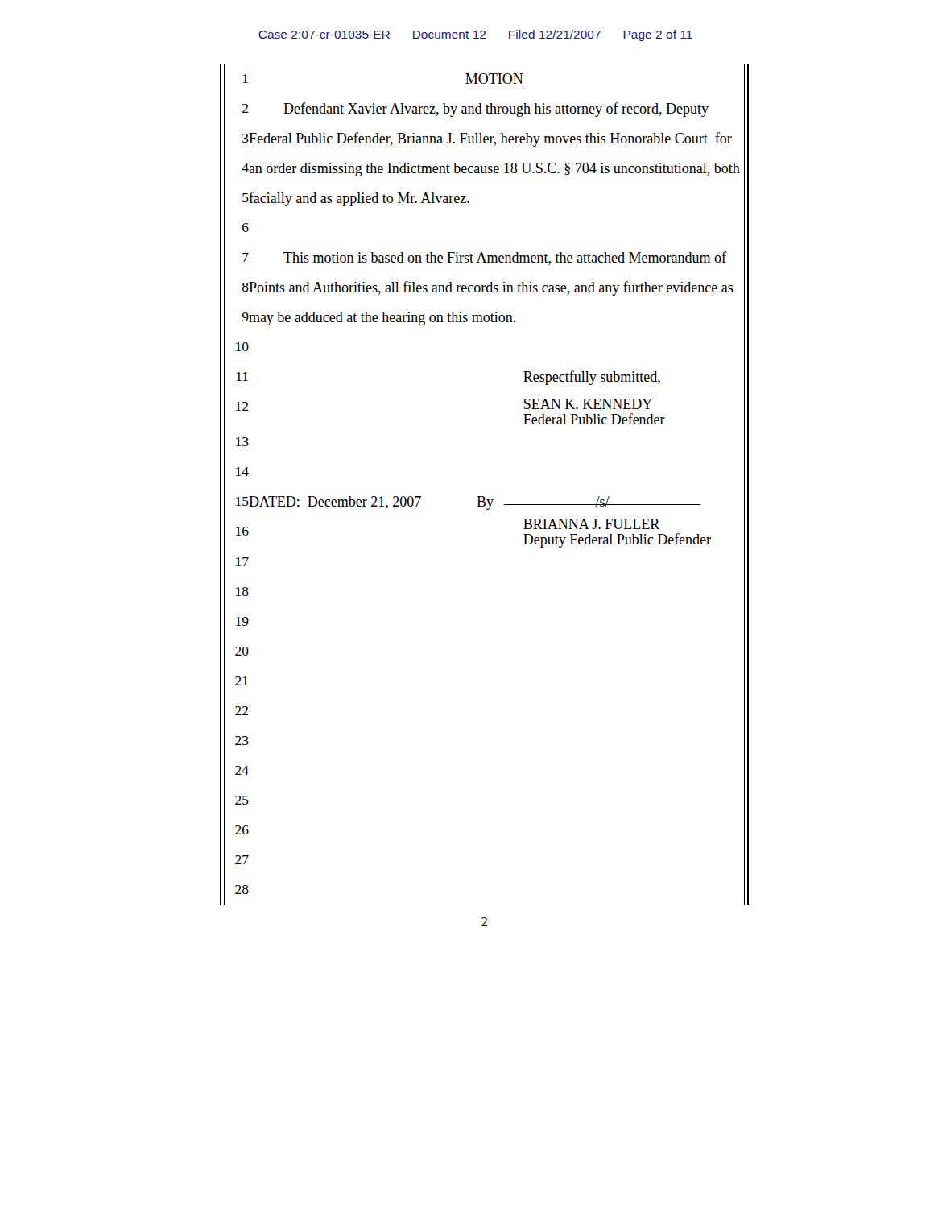Case 2:07-cr-01035-ER Document 12 Filed 12/21/2007 Page 2 of 11
| 1 | MOTION |
| 2 | Defendant Xavier Alvarez, by and through his attorney of record, Deputy |
| 3 | Federal Public Defender, Brianna J. Fuller, hereby moves this Honorable Court for |
| 4 | an order dismissing the Indictment because 18 U.S.C. § 704 is unconstitutional, both |
| 5 | facially and as applied to Mr. Alvarez. |
| 6 | |
| 7 | This motion is based on the First Amendment, the attached Memorandum of |
| 8 | Points and Authorities, all files and records in this case, and any further evidence as |
| 9 | may be adduced at the hearing on this motion. |
| 10 | |
| 11 | Respectfully submitted, |
| 12 | SEAN K. KENNEDY Federal Public Defender |
| 13 | |
| 14 | |
| 15 | DATED: December 21, 2007 By /s/ |
| 16 | BRIANNA J. FULLER Deputy Federal Public Defender |
| 17 | |
| 18 | |
| 19 | |
| 20 | |
| 21 | |
| 22 | |
| 23 | |
| 24 | |
| 25 | |
| 26 | |
| 27 | |
| 28 | |
2